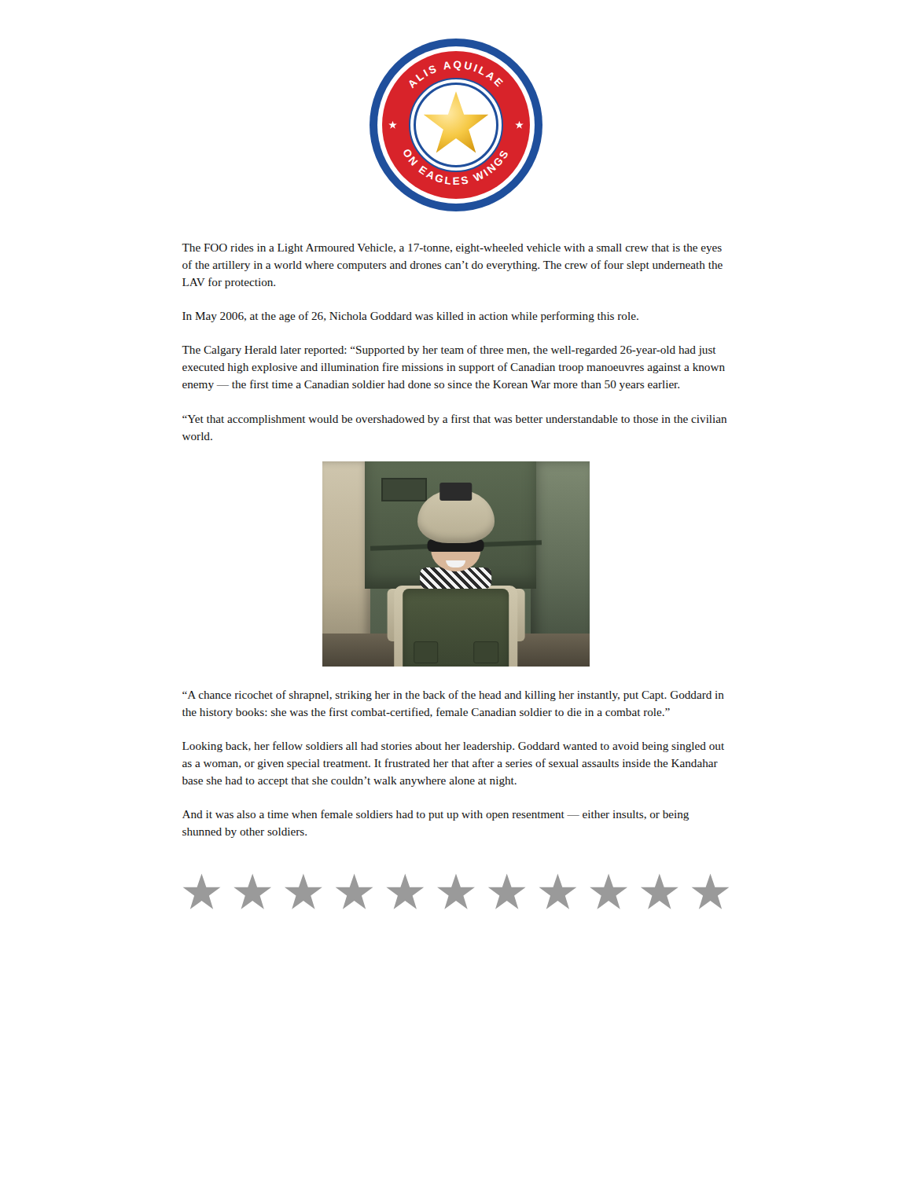ALIS AQUILAE ON EAGLES WINGS
The FOO rides in a Light Armoured Vehicle, a 17-tonne, eight-wheeled vehicle with a small crew that is the eyes of the artillery in a world where computers and drones can’t do everything. The crew of four slept underneath the LAV for protection.
In May 2006, at the age of 26, Nichola Goddard was killed in action while performing this role.
The Calgary Herald later reported: “Supported by her team of three men, the well-regarded 26-year-old had just executed high explosive and illumination fire missions in support of Canadian troop manoeuvres against a known enemy — the first time a Canadian soldier had done so since the Korean War more than 50 years earlier.
“Yet that accomplishment would be overshadowed by a first that was better understandable to those in the civilian world.
“A chance ricochet of shrapnel, striking her in the back of the head and killing her instantly, put Capt. Goddard in the history books: she was the first combat-certified, female Canadian soldier to die in a combat role.”
Looking back, her fellow soldiers all had stories about her leadership. Goddard wanted to avoid being singled out as a woman, or given special treatment. It frustrated her that after a series of sexual assaults inside the Kandahar base she had to accept that she couldn’t walk anywhere alone at night.
And it was also a time when female soldiers had to put up with open resentment — either insults, or being shunned by other soldiers.